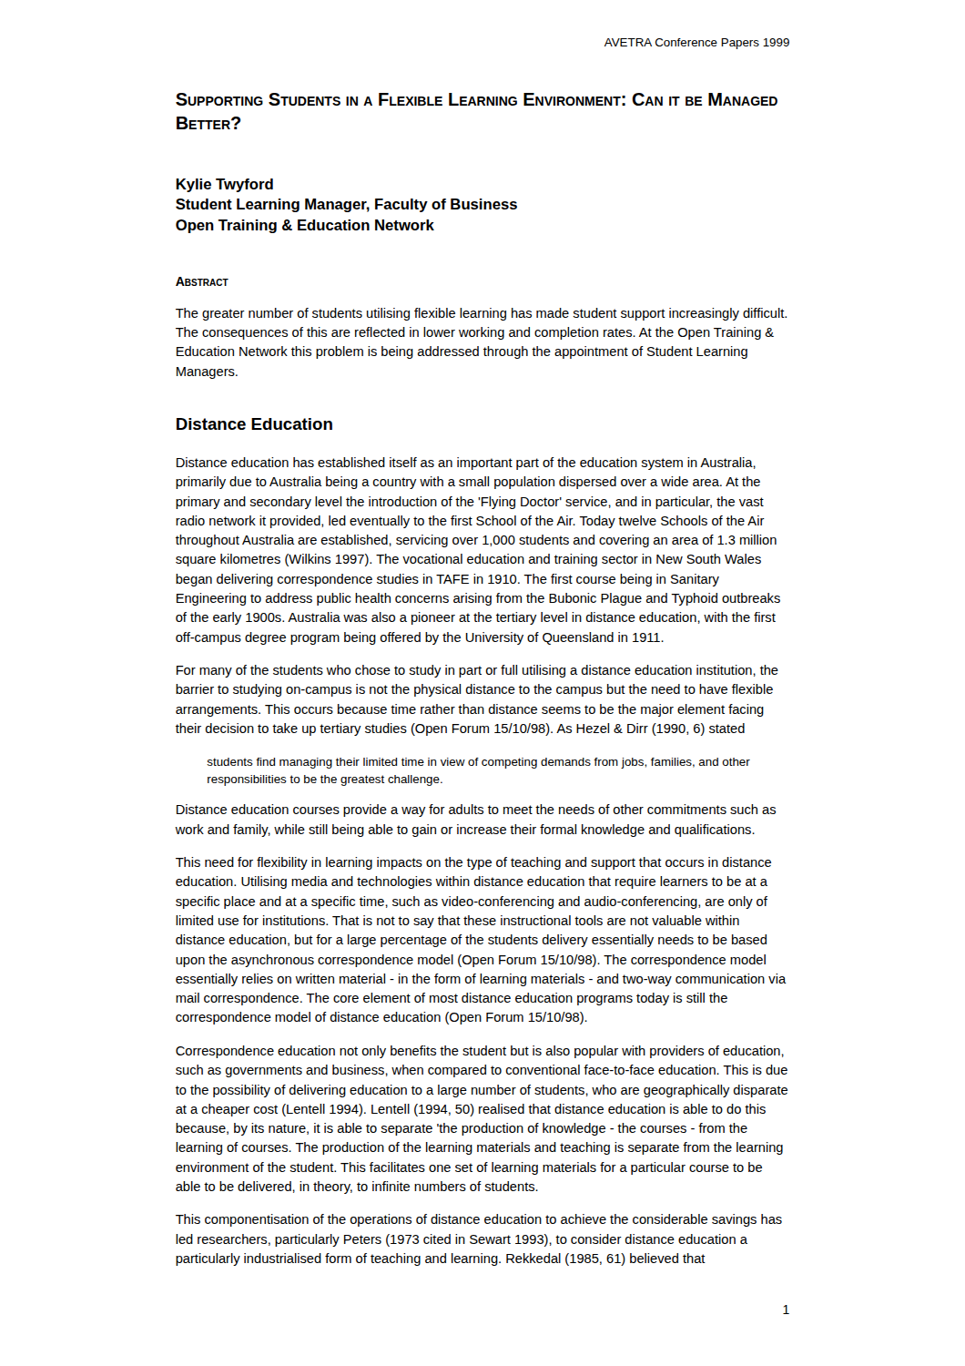AVETRA Conference Papers 1999
Supporting Students in a Flexible Learning Environment: Can it be Managed Better?
Kylie Twyford
Student Learning Manager, Faculty of Business
Open Training & Education Network
Abstract
The greater number of students utilising flexible learning has made student support increasingly difficult. The consequences of this are reflected in lower working and completion rates. At the Open Training & Education Network this problem is being addressed through the appointment of Student Learning Managers.
Distance Education
Distance education has established itself as an important part of the education system in Australia, primarily due to Australia being a country with a small population dispersed over a wide area. At the primary and secondary level the introduction of the 'Flying Doctor' service, and in particular, the vast radio network it provided, led eventually to the first School of the Air. Today twelve Schools of the Air throughout Australia are established, servicing over 1,000 students and covering an area of 1.3 million square kilometres (Wilkins 1997). The vocational education and training sector in New South Wales began delivering correspondence studies in TAFE in 1910. The first course being in Sanitary Engineering to address public health concerns arising from the Bubonic Plague and Typhoid outbreaks of the early 1900s. Australia was also a pioneer at the tertiary level in distance education, with the first off-campus degree program being offered by the University of Queensland in 1911.
For many of the students who chose to study in part or full utilising a distance education institution, the barrier to studying on-campus is not the physical distance to the campus but the need to have flexible arrangements. This occurs because time rather than distance seems to be the major element facing their decision to take up tertiary studies (Open Forum 15/10/98). As Hezel & Dirr (1990, 6) stated
students find managing their limited time in view of competing demands from jobs, families, and other responsibilities to be the greatest challenge.
Distance education courses provide a way for adults to meet the needs of other commitments such as work and family, while still being able to gain or increase their formal knowledge and qualifications.
This need for flexibility in learning impacts on the type of teaching and support that occurs in distance education. Utilising media and technologies within distance education that require learners to be at a specific place and at a specific time, such as video-conferencing and audio-conferencing, are only of limited use for institutions. That is not to say that these instructional tools are not valuable within distance education, but for a large percentage of the students delivery essentially needs to be based upon the asynchronous correspondence model (Open Forum 15/10/98). The correspondence model essentially relies on written material - in the form of learning materials - and two-way communication via mail correspondence. The core element of most distance education programs today is still the correspondence model of distance education (Open Forum 15/10/98).
Correspondence education not only benefits the student but is also popular with providers of education, such as governments and business, when compared to conventional face-to-face education. This is due to the possibility of delivering education to a large number of students, who are geographically disparate at a cheaper cost (Lentell 1994). Lentell (1994, 50) realised that distance education is able to do this because, by its nature, it is able to separate 'the production of knowledge - the courses - from the learning of courses. The production of the learning materials and teaching is separate from the learning environment of the student. This facilitates one set of learning materials for a particular course to be able to be delivered, in theory, to infinite numbers of students.
This componentisation of the operations of distance education to achieve the considerable savings has led researchers, particularly Peters (1973 cited in Sewart 1993), to consider distance education a particularly industrialised form of teaching and learning. Rekkedal (1985, 61) believed that
1